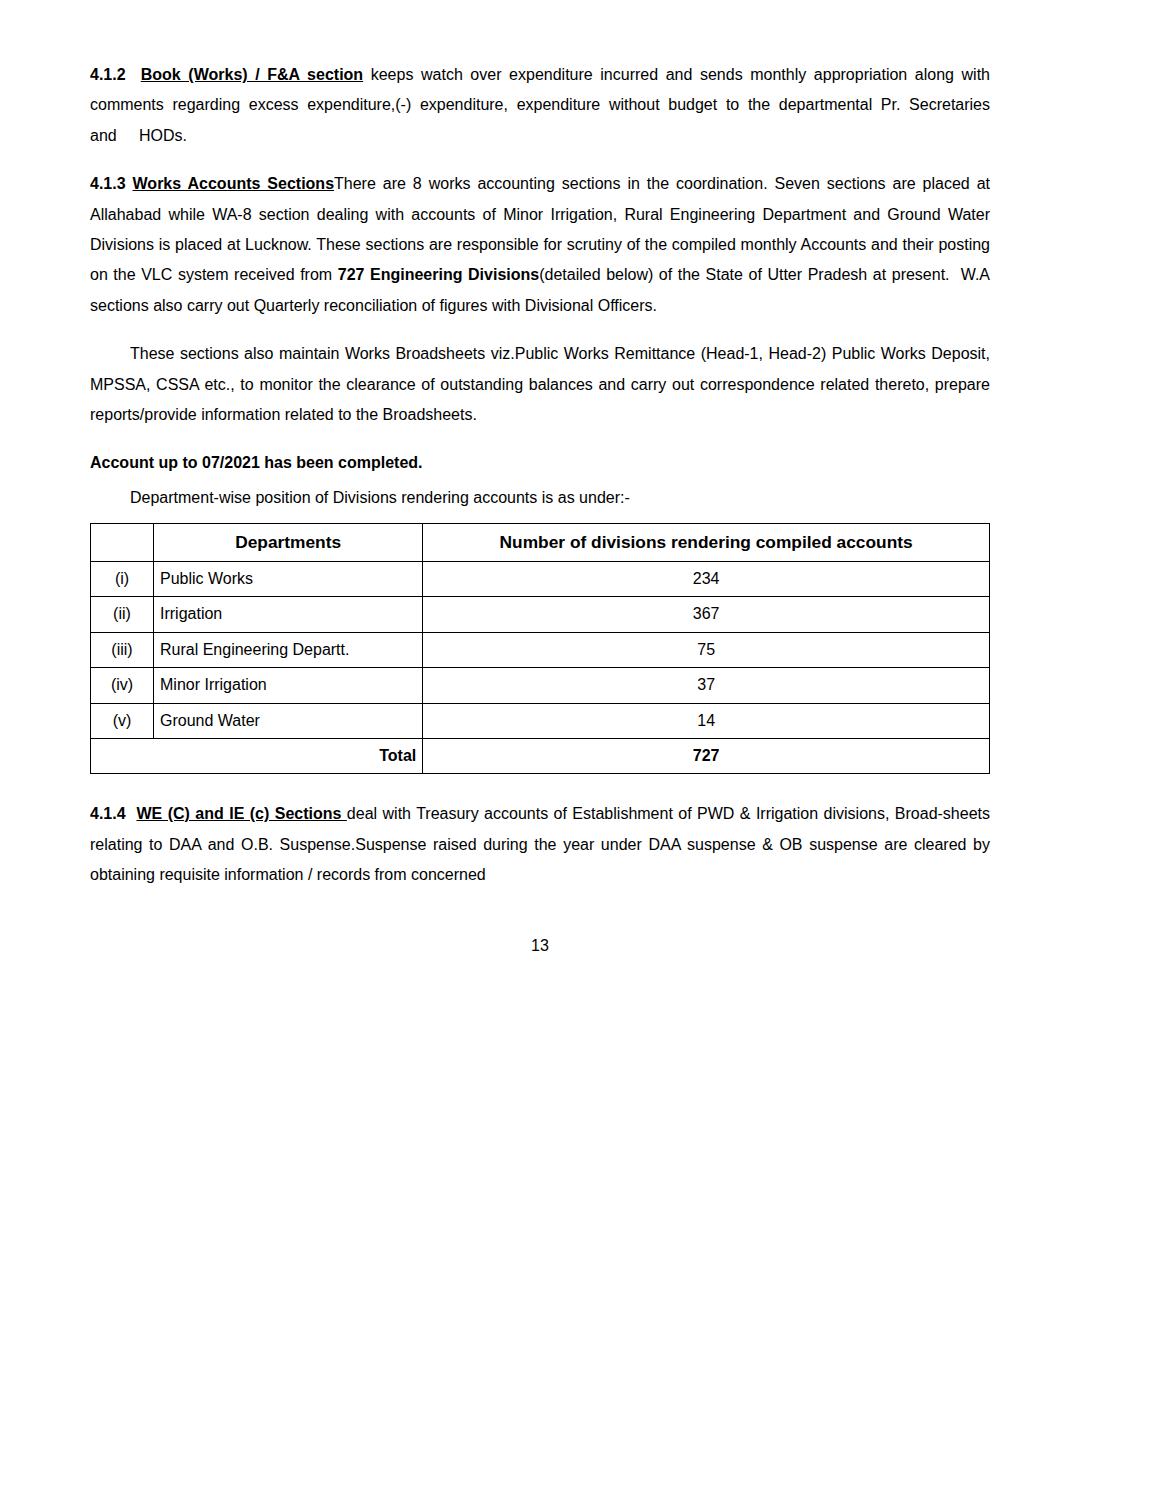4.1.2 Book (Works) / F&A section keeps watch over expenditure incurred and sends monthly appropriation along with comments regarding excess expenditure,(-) expenditure, expenditure without budget to the departmental Pr. Secretaries and HODs.
4.1.3 Works Accounts Sections There are 8 works accounting sections in the coordination. Seven sections are placed at Allahabad while WA-8 section dealing with accounts of Minor Irrigation, Rural Engineering Department and Ground Water Divisions is placed at Lucknow. These sections are responsible for scrutiny of the compiled monthly Accounts and their posting on the VLC system received from 727 Engineering Divisions(detailed below) of the State of Utter Pradesh at present. W.A sections also carry out Quarterly reconciliation of figures with Divisional Officers.
These sections also maintain Works Broadsheets viz.Public Works Remittance (Head-1, Head-2) Public Works Deposit, MPSSA, CSSA etc., to monitor the clearance of outstanding balances and carry out correspondence related thereto, prepare reports/provide information related to the Broadsheets.
Account up to 07/2021 has been completed.
Department-wise position of Divisions rendering accounts is as under:-
| | Departments | Number of divisions rendering compiled accounts |
| --- | --- | --- |
| (i) | Public Works | 234 |
| (ii) | Irrigation | 367 |
| (iii) | Rural Engineering Departt. | 75 |
| (iv) | Minor Irrigation | 37 |
| (v) | Ground Water | 14 |
| Total | 727 |
4.1.4 WE (C) and IE (c) Sections deal with Treasury accounts of Establishment of PWD & Irrigation divisions, Broad-sheets relating to DAA and O.B. Suspense.Suspense raised during the year under DAA suspense & OB suspense are cleared by obtaining requisite information / records from concerned
13